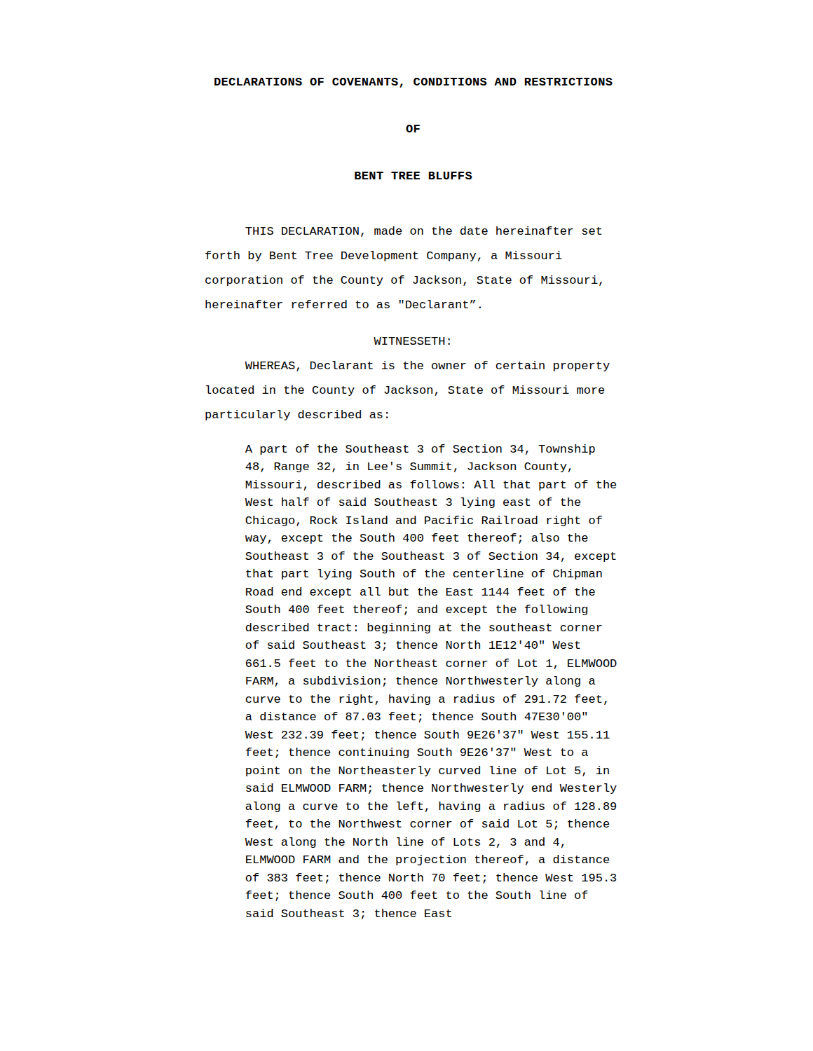DECLARATIONS OF COVENANTS, CONDITIONS AND RESTRICTIONS
OF
BENT TREE BLUFFS
THIS DECLARATION, made on the date hereinafter set forth by Bent Tree Development Company, a Missouri corporation of the County of Jackson, State of Missouri, hereinafter referred to as "Declarant”.
WITNESSETH:
WHEREAS, Declarant is the owner of certain property located in the County of Jackson, State of Missouri more particularly described as:
A part of the Southeast 3 of Section 34, Township 48, Range 32, in Lee's Summit, Jackson County, Missouri, described as follows: All that part of the West half of said Southeast 3 lying east of the Chicago, Rock Island and Pacific Railroad right of way, except the South 400 feet thereof; also the Southeast 3 of the Southeast 3 of Section 34, except that part lying South of the centerline of Chipman Road end except all but the East 1144 feet of the South 400 feet thereof; and except the following described tract: beginning at the southeast corner of said Southeast 3; thence North 1E12'40" West 661.5 feet to the Northeast corner of Lot 1, ELMWOOD FARM, a subdivision; thence Northwesterly along a curve to the right, having a radius of 291.72 feet, a distance of 87.03 feet; thence South 47E30'00" West 232.39 feet; thence South 9E26'37" West 155.11 feet; thence continuing South 9E26'37" West to a point on the Northeasterly curved line of Lot 5, in said ELMWOOD FARM; thence Northwesterly end Westerly along a curve to the left, having a radius of 128.89 feet, to the Northwest corner of said Lot 5; thence West along the North line of Lots 2, 3 and 4, ELMWOOD FARM and the projection thereof, a distance of 383 feet; thence North 70 feet; thence West 195.3 feet; thence South 400 feet to the South line of said Southeast 3; thence East